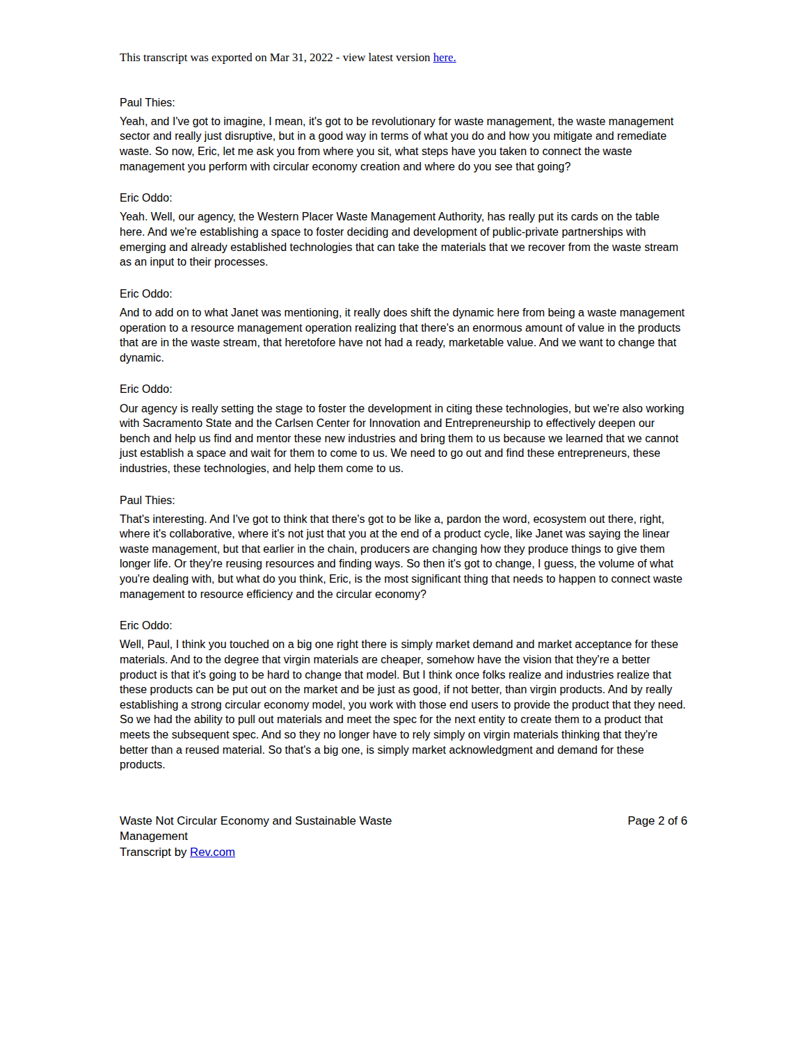This transcript was exported on Mar 31, 2022 - view latest version here.
Paul Thies:
Yeah, and I've got to imagine, I mean, it's got to be revolutionary for waste management, the waste management sector and really just disruptive, but in a good way in terms of what you do and how you mitigate and remediate waste. So now, Eric, let me ask you from where you sit, what steps have you taken to connect the waste management you perform with circular economy creation and where do you see that going?
Eric Oddo:
Yeah. Well, our agency, the Western Placer Waste Management Authority, has really put its cards on the table here. And we're establishing a space to foster deciding and development of public-private partnerships with emerging and already established technologies that can take the materials that we recover from the waste stream as an input to their processes.
Eric Oddo:
And to add on to what Janet was mentioning, it really does shift the dynamic here from being a waste management operation to a resource management operation realizing that there's an enormous amount of value in the products that are in the waste stream, that heretofore have not had a ready, marketable value. And we want to change that dynamic.
Eric Oddo:
Our agency is really setting the stage to foster the development in citing these technologies, but we're also working with Sacramento State and the Carlsen Center for Innovation and Entrepreneurship to effectively deepen our bench and help us find and mentor these new industries and bring them to us because we learned that we cannot just establish a space and wait for them to come to us. We need to go out and find these entrepreneurs, these industries, these technologies, and help them come to us.
Paul Thies:
That's interesting. And I've got to think that there's got to be like a, pardon the word, ecosystem out there, right, where it's collaborative, where it's not just that you at the end of a product cycle, like Janet was saying the linear waste management, but that earlier in the chain, producers are changing how they produce things to give them longer life. Or they're reusing resources and finding ways. So then it's got to change, I guess, the volume of what you're dealing with, but what do you think, Eric, is the most significant thing that needs to happen to connect waste management to resource efficiency and the circular economy?
Eric Oddo:
Well, Paul, I think you touched on a big one right there is simply market demand and market acceptance for these materials. And to the degree that virgin materials are cheaper, somehow have the vision that they're a better product is that it's going to be hard to change that model. But I think once folks realize and industries realize that these products can be put out on the market and be just as good, if not better, than virgin products. And by really establishing a strong circular economy model, you work with those end users to provide the product that they need. So we had the ability to pull out materials and meet the spec for the next entity to create them to a product that meets the subsequent spec. And so they no longer have to rely simply on virgin materials thinking that they're better than a reused material. So that's a big one, is simply market acknowledgment and demand for these products.
Waste Not Circular Economy and Sustainable Waste Management
Transcript by Rev.com
Page 2 of 6